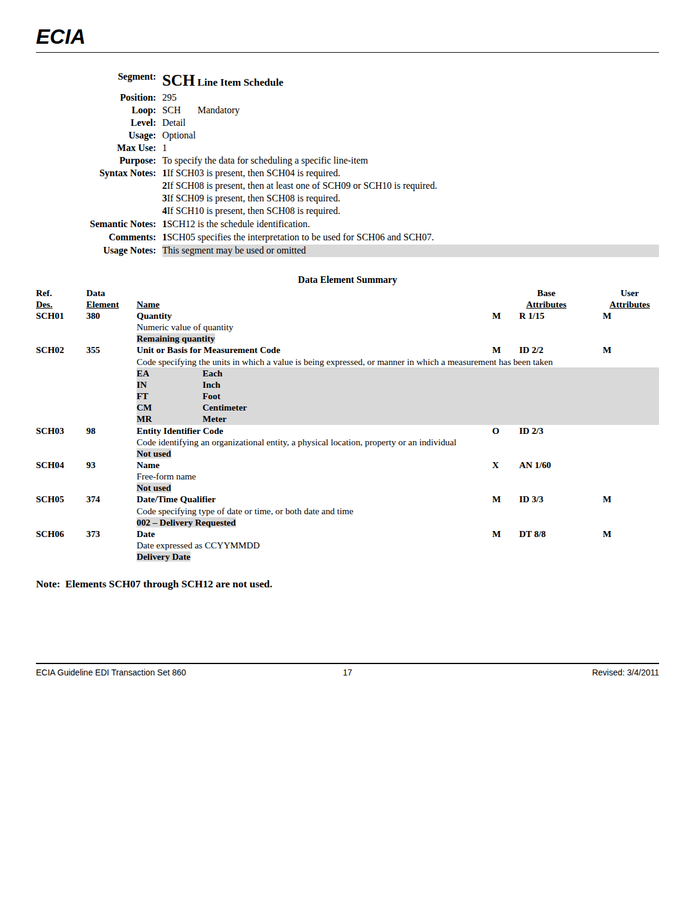ECIA
| Segment: | SCH Line Item Schedule |
| Position: | 295 |
| Loop: | SCH Mandatory |
| Level: | Detail |
| Usage: | Optional |
| Max Use: | 1 |
| Purpose: | To specify the data for scheduling a specific line-item |
| Syntax Notes: | / 1 / If SCH03 is present, then SCH04 is required. / / 2 / If SCH08 is present, then at least one of SCH09 or SCH10 is required. / / 3 / If SCH09 is present, then SCH08 is required. / / 4 / If SCH10 is present, then SCH08 is required. / |
| Semantic Notes: | / 1 / SCH12 is the schedule identification. / |
| Comments: | / 1 / SCH05 specifies the interpretation to be used for SCH06 and SCH07. / |
| Usage Notes: | This segment may be used or omitted |
Data Element Summary
| Ref. Des. | Data Element | Name | Base Attributes | User Attributes |
| --- | --- | --- | --- | --- |
| SCH01 | 380 | Quantity | M | R 1/15 | M |
| | | Numeric value of quantity |
| | | Remaining quantity |
| SCH02 | 355 | Unit or Basis for Measurement Code | M | ID 2/2 | M |
| | | Code specifying the units in which a value is being expressed, or manner in which a measurement has been taken |
| | | / EA / Each / / IN / Inch / / FT / Foot / / CM / Centimeter / / MR / Meter / |
| SCH03 | 98 | Entity Identifier Code | O | ID 2/3 | |
| | | Code identifying an organizational entity, a physical location, property or an individual |
| | | Not used |
| SCH04 | 93 | Name | X | AN 1/60 | |
| | | Free-form name |
| | | Not used |
| SCH05 | 374 | Date/Time Qualifier | M | ID 3/3 | M |
| | | Code specifying type of date or time, or both date and time |
| | | 002 – Delivery Requested |
| SCH06 | 373 | Date | M | DT 8/8 | M |
| | | Date expressed as CCYYMMDD |
| | | Delivery Date |
Note: Elements SCH07 through SCH12 are not used.
| ECIA Guideline EDI Transaction Set 860 | 17 | Revised: 3/4/2011 |